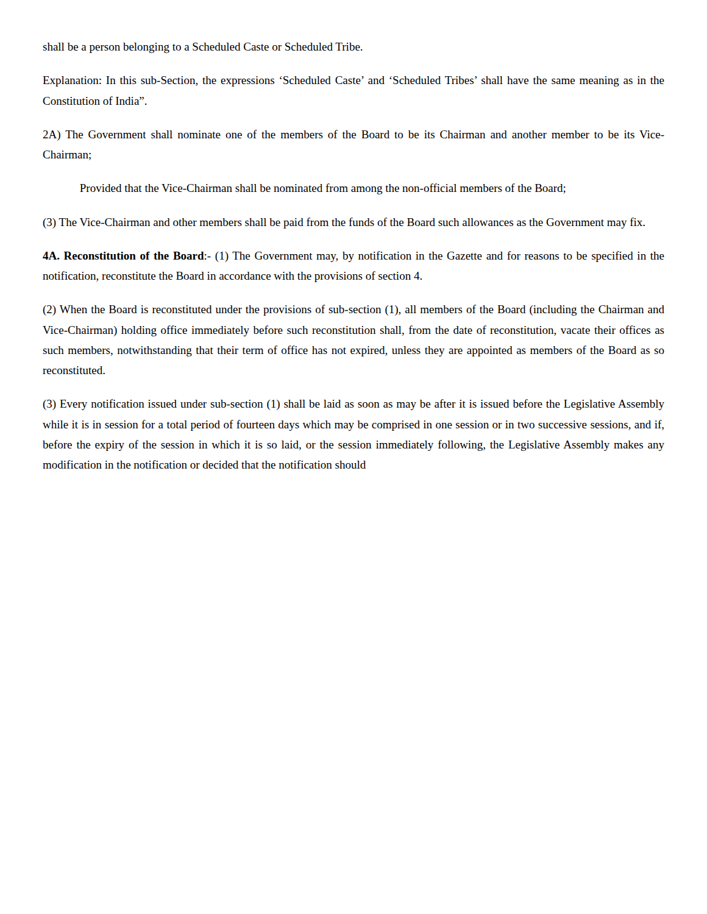shall be a person belonging to a Scheduled Caste or Scheduled Tribe.
Explanation: In this sub-Section, the expressions ‘Scheduled Caste’ and ‘Scheduled Tribes’ shall have the same meaning as in the Constitution of India”.
2A) The Government shall nominate one of the members of the Board to be its Chairman and another member to be its Vice- Chairman;
Provided that the Vice-Chairman shall be nominated from among the non-official members of the Board;
(3) The Vice-Chairman and other members shall be paid from the funds of the Board such allowances as the Government may fix.
4A. Reconstitution of the Board:- (1) The Government may, by notification in the Gazette and for reasons to be specified in the notification, reconstitute the Board in accordance with the provisions of section 4.
(2) When the Board is reconstituted under the provisions of sub-section (1), all members of the Board (including the Chairman and Vice-Chairman) holding office immediately before such reconstitution shall, from the date of reconstitution, vacate their offices as such members, notwithstanding that their term of office has not expired, unless they are appointed as members of the Board as so reconstituted.
(3) Every notification issued under sub-section (1) shall be laid as soon as may be after it is issued before the Legislative Assembly while it is in session for a total period of fourteen days which may be comprised in one session or in two successive sessions, and if, before the expiry of the session in which it is so laid, or the session immediately following, the Legislative Assembly makes any modification in the notification or decided that the notification should